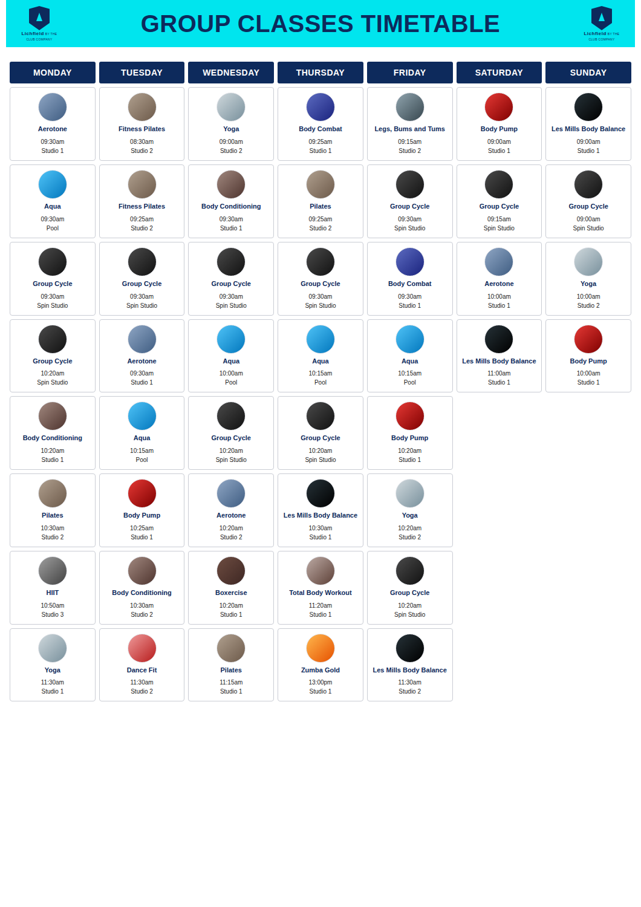Lichfield BY THE CLUB COMPANY
GROUP CLASSES TIMETABLE
Lichfield BY THE CLUB COMPANY
| MONDAY | TUESDAY | WEDNESDAY | THURSDAY | FRIDAY | SATURDAY | SUNDAY |
| --- | --- | --- | --- | --- | --- | --- |
| Aerotone 09:30am Studio 1 | Fitness Pilates 08:30am Studio 2 | Yoga 09:00am Studio 2 | Body Combat 09:25am Studio 1 | Legs, Bums and Tums 09:15am Studio 2 | Body Pump 09:00am Studio 1 | Les Mills Body Balance 09:00am Studio 1 |
| Aqua 09:30am Pool | Fitness Pilates 09:25am Studio 2 | Body Conditioning 09:30am Studio 1 | Pilates 09:25am Studio 2 | Group Cycle 09:30am Spin Studio | Group Cycle 09:15am Spin Studio | Group Cycle 09:00am Spin Studio |
| Group Cycle 09:30am Spin Studio | Group Cycle 09:30am Spin Studio | Group Cycle 09:30am Spin Studio | Group Cycle 09:30am Spin Studio | Body Combat 09:30am Studio 1 | Aerotone 10:00am Studio 1 | Yoga 10:00am Studio 2 |
| Group Cycle 10:20am Spin Studio | Aerotone 09:30am Studio 1 | Aqua 10:00am Pool | Aqua 10:15am Pool | Aqua 10:15am Pool | Les Mills Body Balance 11:00am Studio 1 | Body Pump 10:00am Studio 1 |
| Body Conditioning 10:20am Studio 1 | Aqua 10:15am Pool | Group Cycle 10:20am Spin Studio | Group Cycle 10:20am Spin Studio | Body Pump 10:20am Studio 1 | | |
| Pilates 10:30am Studio 2 | Body Pump 10:25am Studio 1 | Aerotone 10:20am Studio 2 | Les Mills Body Balance 10:30am Studio 1 | Yoga 10:20am Studio 2 | | |
| HIIT 10:50am Studio 3 | Body Conditioning 10:30am Studio 2 | Boxercise 10:20am Studio 1 | Total Body Workout 11:20am Studio 1 | Group Cycle 10:20am Spin Studio | | |
| Yoga 11:30am Studio 1 | Dance Fit 11:30am Studio 2 | Pilates 11:15am Studio 1 | Zumba Gold 13:00pm Studio 1 | Les Mills Body Balance 11:30am Studio 2 | | |